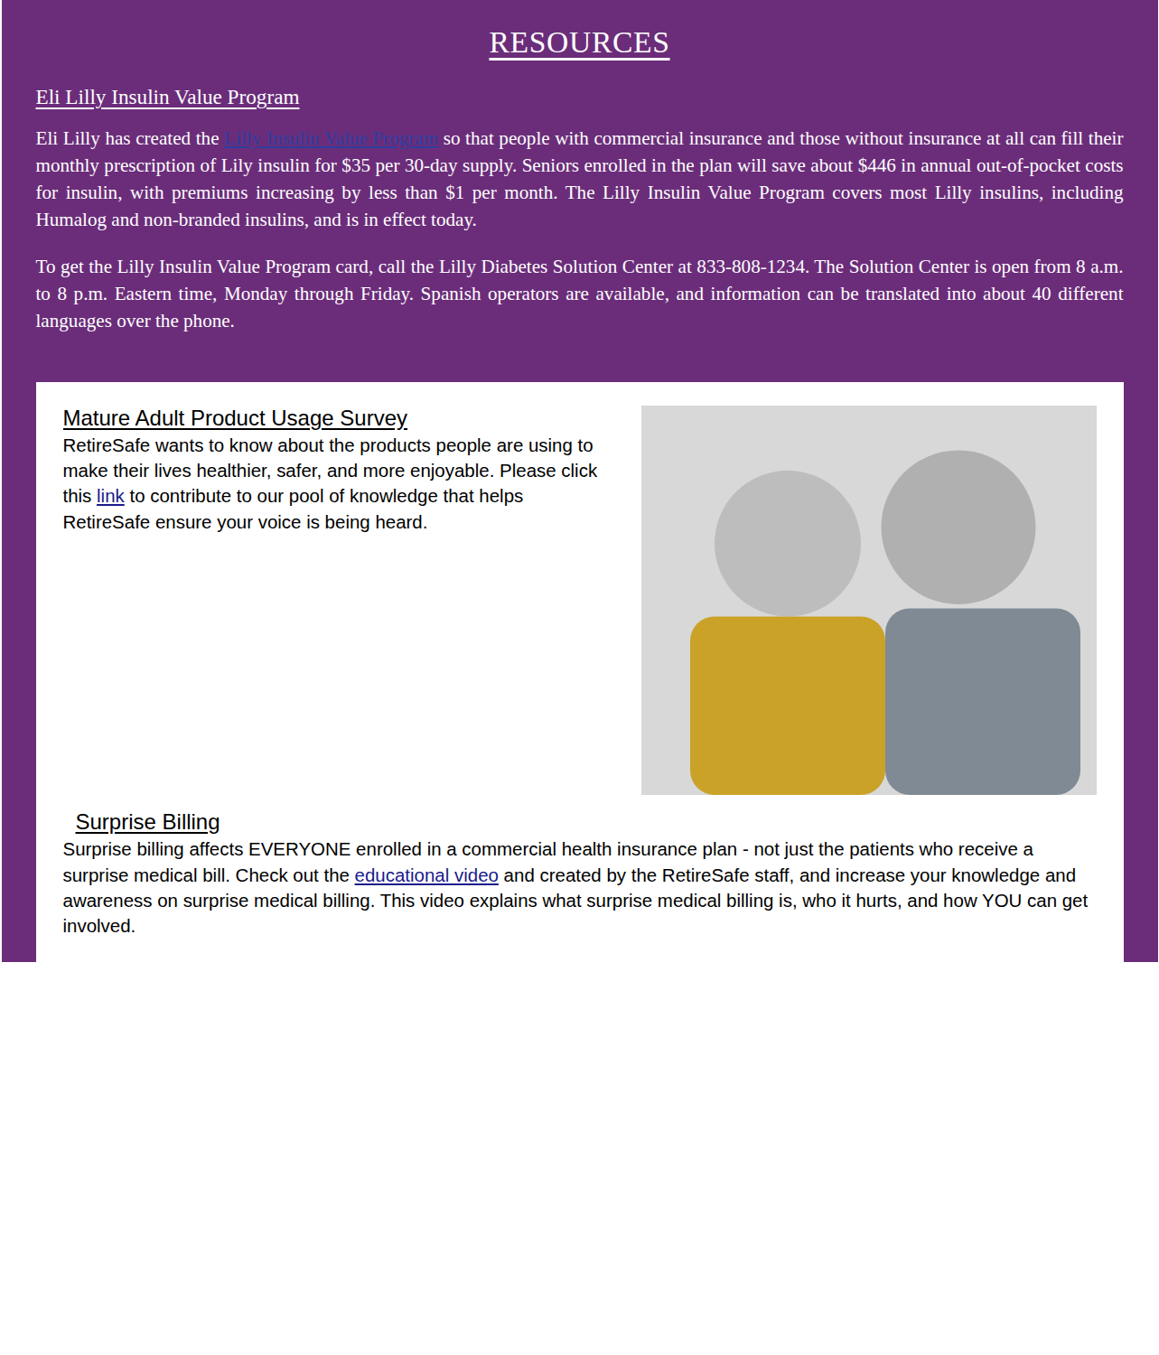RESOURCES
Eli Lilly Insulin Value Program
Eli Lilly has created the Lilly Insulin Value Program so that people with commercial insurance and those without insurance at all can fill their monthly prescription of Lily insulin for $35 per 30-day supply. Seniors enrolled in the plan will save about $446 in annual out-of-pocket costs for insulin, with premiums increasing by less than $1 per month. The Lilly Insulin Value Program covers most Lilly insulins, including Humalog and non-branded insulins, and is in effect today.
To get the Lilly Insulin Value Program card, call the Lilly Diabetes Solution Center at 833-808-1234. The Solution Center is open from 8 a.m. to 8 p.m. Eastern time, Monday through Friday. Spanish operators are available, and information can be translated into about 40 different languages over the phone.
Mature Adult Product Usage Survey
RetireSafe wants to know about the products people are using to make their lives healthier, safer, and more enjoyable. Please click this link to contribute to our pool of knowledge that helps RetireSafe ensure your voice is being heard.
Surprise Billing
Surprise billing affects EVERYONE enrolled in a commercial health insurance plan - not just the patients who receive a surprise medical bill. Check out the educational video and created by the RetireSafe staff, and increase your knowledge and awareness on surprise medical billing. This video explains what surprise medical billing is, who it hurts, and how YOU can get involved.